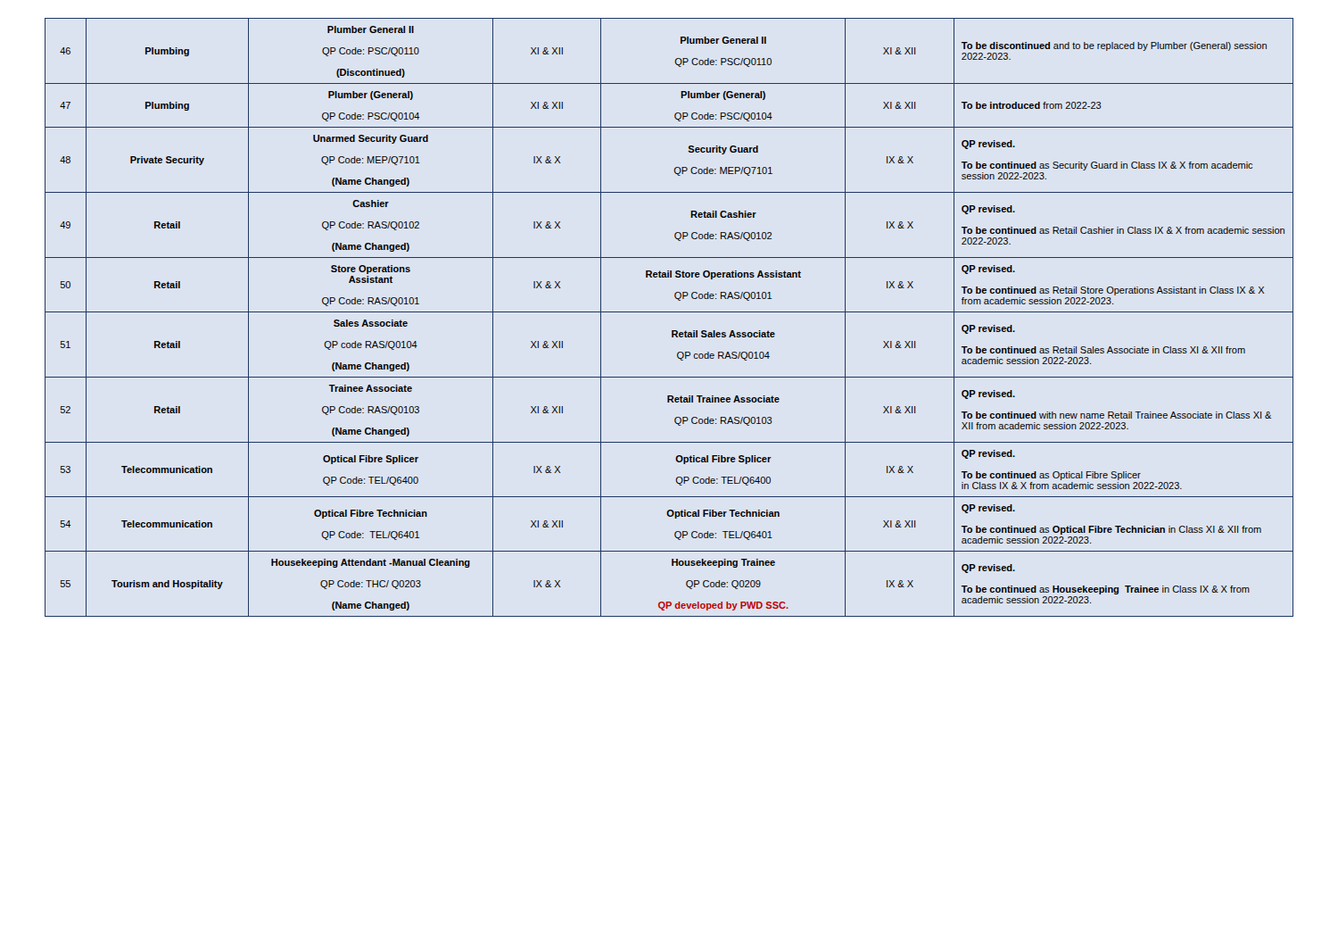| 46 | Plumbing | Plumber General II QP Code: PSC/Q0110 (Discontinued) | XI & XII | Plumber General II QP Code: PSC/Q0110 | XI & XII | To be discontinued and to be replaced by Plumber (General) session 2022-2023. |
| 47 | Plumbing | Plumber (General) QP Code: PSC/Q0104 | XI & XII | Plumber (General) QP Code: PSC/Q0104 | XI & XII | To be introduced from 2022-23 |
| 48 | Private Security | Unarmed Security Guard QP Code: MEP/Q7101 (Name Changed) | IX & X | Security Guard QP Code: MEP/Q7101 | IX & X | QP revised. To be continued as Security Guard in Class IX & X from academic session 2022-2023. |
| 49 | Retail | Cashier QP Code: RAS/Q0102 (Name Changed) | IX & X | Retail Cashier QP Code: RAS/Q0102 | IX & X | QP revised. To be continued as Retail Cashier in Class IX & X from academic session 2022-2023. |
| 50 | Retail | Store Operations Assistant QP Code: RAS/Q0101 | IX & X | Retail Store Operations Assistant QP Code: RAS/Q0101 | IX & X | QP revised. To be continued as Retail Store Operations Assistant in Class IX & X from academic session 2022-2023. |
| 51 | Retail | Sales Associate QP code RAS/Q0104 (Name Changed) | XI & XII | Retail Sales Associate QP code RAS/Q0104 | XI & XII | QP revised. To be continued as Retail Sales Associate in Class XI & XII from academic session 2022-2023. |
| 52 | Retail | Trainee Associate QP Code: RAS/Q0103 (Name Changed) | XI & XII | Retail Trainee Associate QP Code: RAS/Q0103 | XI & XII | QP revised. To be continued with new name Retail Trainee Associate in Class XI & XII from academic session 2022-2023. |
| 53 | Telecommunication | Optical Fibre Splicer QP Code: TEL/Q6400 | IX & X | Optical Fibre Splicer QP Code: TEL/Q6400 | IX & X | QP revised. To be continued as Optical Fibre Splicer in Class IX & X from academic session 2022-2023. |
| 54 | Telecommunication | Optical Fibre Technician QP Code: TEL/Q6401 | XI & XII | Optical Fiber Technician QP Code: TEL/Q6401 | XI & XII | QP revised. To be continued as Optical Fibre Technician in Class XI & XII from academic session 2022-2023. |
| 55 | Tourism and Hospitality | Housekeeping Attendant -Manual Cleaning QP Code: THC/ Q0203 (Name Changed) | IX & X | Housekeeping Trainee QP Code: Q0209 QP developed by PWD SSC. | IX & X | QP revised. To be continued as Housekeeping Trainee in Class IX & X from academic session 2022-2023. |